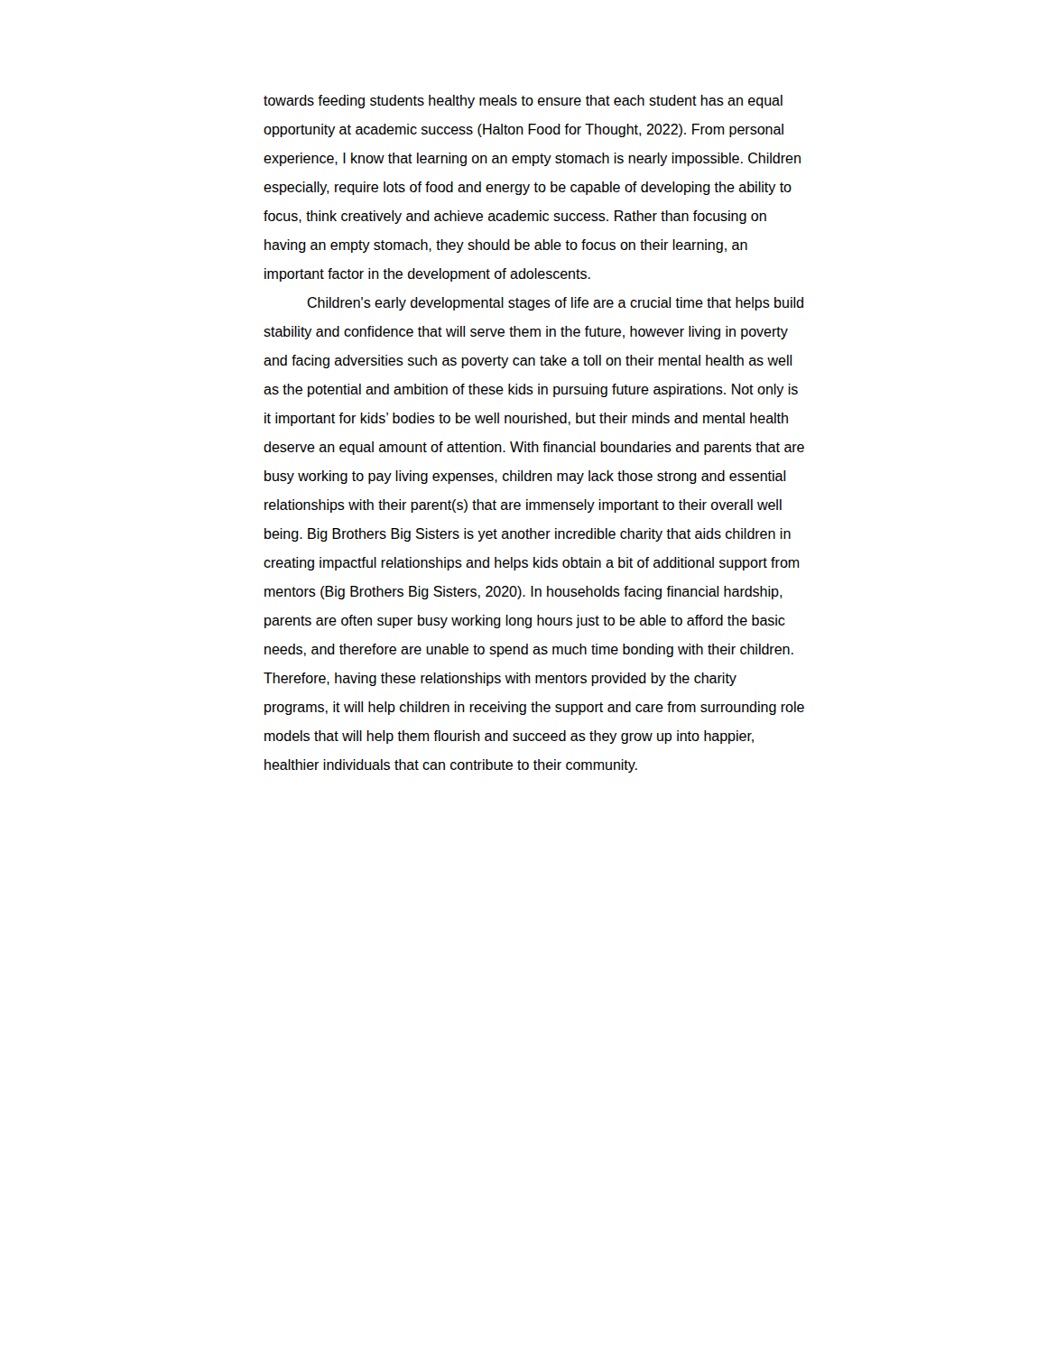towards feeding students healthy meals to ensure that each student has an equal opportunity at academic success (Halton Food for Thought, 2022). From personal experience, I know that learning on an empty stomach is nearly impossible. Children especially, require lots of food and energy to be capable of developing the ability to focus, think creatively and achieve academic success. Rather than focusing on having an empty stomach, they should be able to focus on their learning, an important factor in the development of adolescents.
Children's early developmental stages of life are a crucial time that helps build stability and confidence that will serve them in the future, however living in poverty and facing adversities such as poverty can take a toll on their mental health as well as the potential and ambition of these kids in pursuing future aspirations. Not only is it important for kids’ bodies to be well nourished, but their minds and mental health deserve an equal amount of attention. With financial boundaries and parents that are busy working to pay living expenses, children may lack those strong and essential relationships with their parent(s) that are immensely important to their overall well being. Big Brothers Big Sisters is yet another incredible charity that aids children in creating impactful relationships and helps kids obtain a bit of additional support from mentors (Big Brothers Big Sisters, 2020). In households facing financial hardship, parents are often super busy working long hours just to be able to afford the basic needs, and therefore are unable to spend as much time bonding with their children. Therefore, having these relationships with mentors provided by the charity programs, it will help children in receiving the support and care from surrounding role models that will help them flourish and succeed as they grow up into happier, healthier individuals that can contribute to their community.